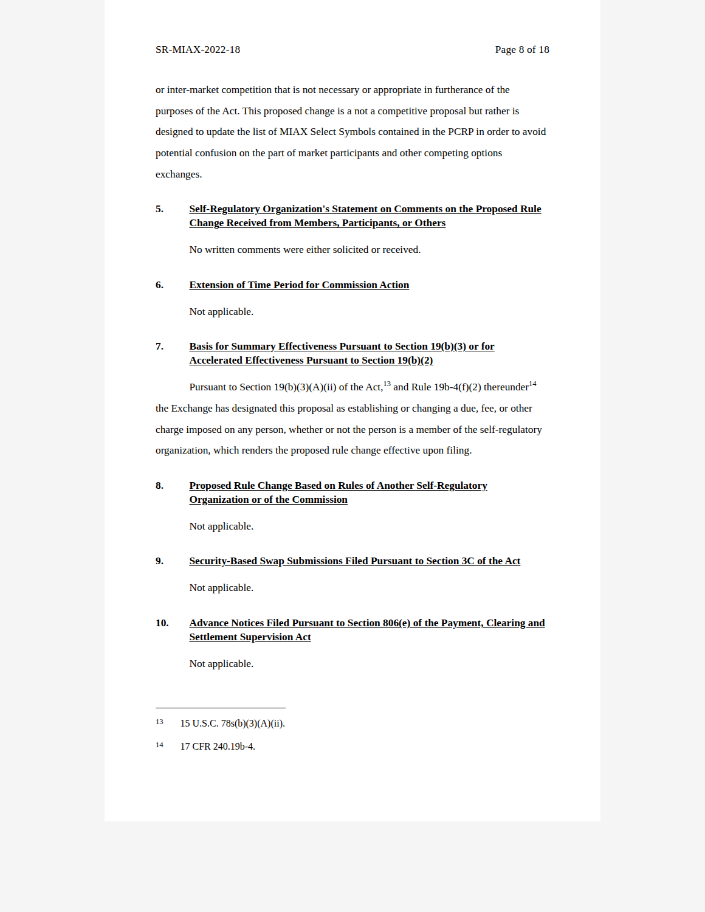SR-MIAX-2022-18
Page 8 of 18
or inter-market competition that is not necessary or appropriate in furtherance of the purposes of the Act. This proposed change is a not a competitive proposal but rather is designed to update the list of MIAX Select Symbols contained in the PCRP in order to avoid potential confusion on the part of market participants and other competing options exchanges.
5.
Self-Regulatory Organization's Statement on Comments on the Proposed Rule Change Received from Members, Participants, or Others
No written comments were either solicited or received.
6.
Extension of Time Period for Commission Action
Not applicable.
7.
Basis for Summary Effectiveness Pursuant to Section 19(b)(3) or for Accelerated Effectiveness Pursuant to Section 19(b)(2)
Pursuant to Section 19(b)(3)(A)(ii) of the Act,13 and Rule 19b-4(f)(2) thereunder14 the Exchange has designated this proposal as establishing or changing a due, fee, or other charge imposed on any person, whether or not the person is a member of the self-regulatory organization, which renders the proposed rule change effective upon filing.
8.
Proposed Rule Change Based on Rules of Another Self-Regulatory Organization or of the Commission
Not applicable.
9.
Security-Based Swap Submissions Filed Pursuant to Section 3C of the Act
Not applicable.
10.
Advance Notices Filed Pursuant to Section 806(e) of the Payment, Clearing and Settlement Supervision Act
Not applicable.
13
15 U.S.C. 78s(b)(3)(A)(ii).
14
17 CFR 240.19b-4.